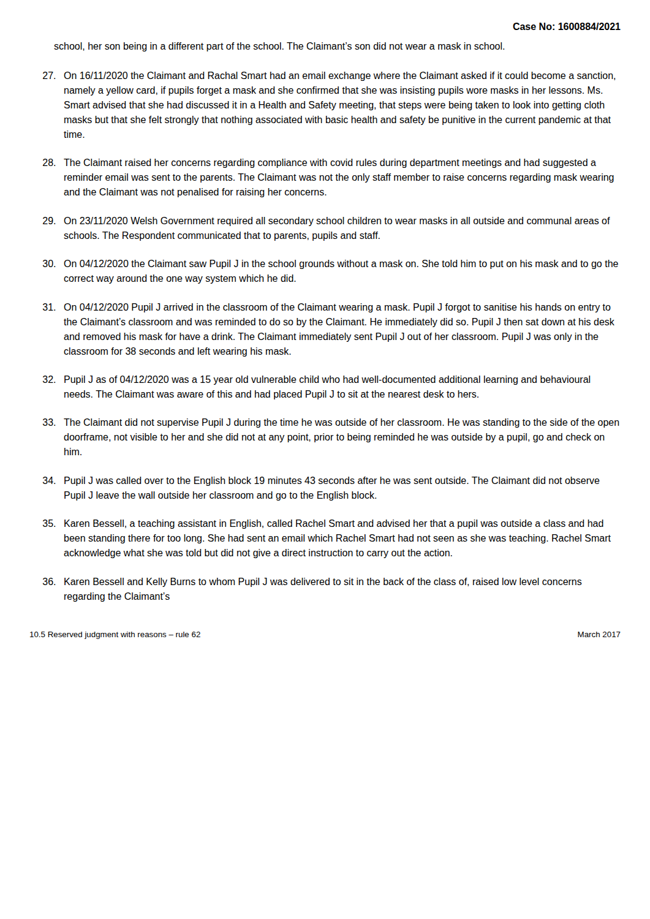Case No: 1600884/2021
school, her son being in a different part of the school. The Claimant’s son did not wear a mask in school.
On 16/11/2020 the Claimant and Rachal Smart had an email exchange where the Claimant asked if it could become a sanction, namely a yellow card, if pupils forget a mask and she confirmed that she was insisting pupils wore masks in her lessons. Ms. Smart advised that she had discussed it in a Health and Safety meeting, that steps were being taken to look into getting cloth masks but that she felt strongly that nothing associated with basic health and safety be punitive in the current pandemic at that time.
The Claimant raised her concerns regarding compliance with covid rules during department meetings and had suggested a reminder email was sent to the parents. The Claimant was not the only staff member to raise concerns regarding mask wearing and the Claimant was not penalised for raising her concerns.
On 23/11/2020 Welsh Government required all secondary school children to wear masks in all outside and communal areas of schools. The Respondent communicated that to parents, pupils and staff.
On 04/12/2020 the Claimant saw Pupil J in the school grounds without a mask on. She told him to put on his mask and to go the correct way around the one way system which he did.
On 04/12/2020 Pupil J arrived in the classroom of the Claimant wearing a mask. Pupil J forgot to sanitise his hands on entry to the Claimant’s classroom and was reminded to do so by the Claimant. He immediately did so. Pupil J then sat down at his desk and removed his mask for have a drink. The Claimant immediately sent Pupil J out of her classroom. Pupil J was only in the classroom for 38 seconds and left wearing his mask.
Pupil J as of 04/12/2020 was a 15 year old vulnerable child who had well-documented additional learning and behavioural needs. The Claimant was aware of this and had placed Pupil J to sit at the nearest desk to hers.
The Claimant did not supervise Pupil J during the time he was outside of her classroom. He was standing to the side of the open doorframe, not visible to her and she did not at any point, prior to being reminded he was outside by a pupil, go and check on him.
Pupil J was called over to the English block 19 minutes 43 seconds after he was sent outside. The Claimant did not observe Pupil J leave the wall outside her classroom and go to the English block.
Karen Bessell, a teaching assistant in English, called Rachel Smart and advised her that a pupil was outside a class and had been standing there for too long. She had sent an email which Rachel Smart had not seen as she was teaching. Rachel Smart acknowledge what she was told but did not give a direct instruction to carry out the action.
Karen Bessell and Kelly Burns to whom Pupil J was delivered to sit in the back of the class of, raised low level concerns regarding the Claimant’s
10.5 Reserved judgment with reasons – rule 62 March 2017